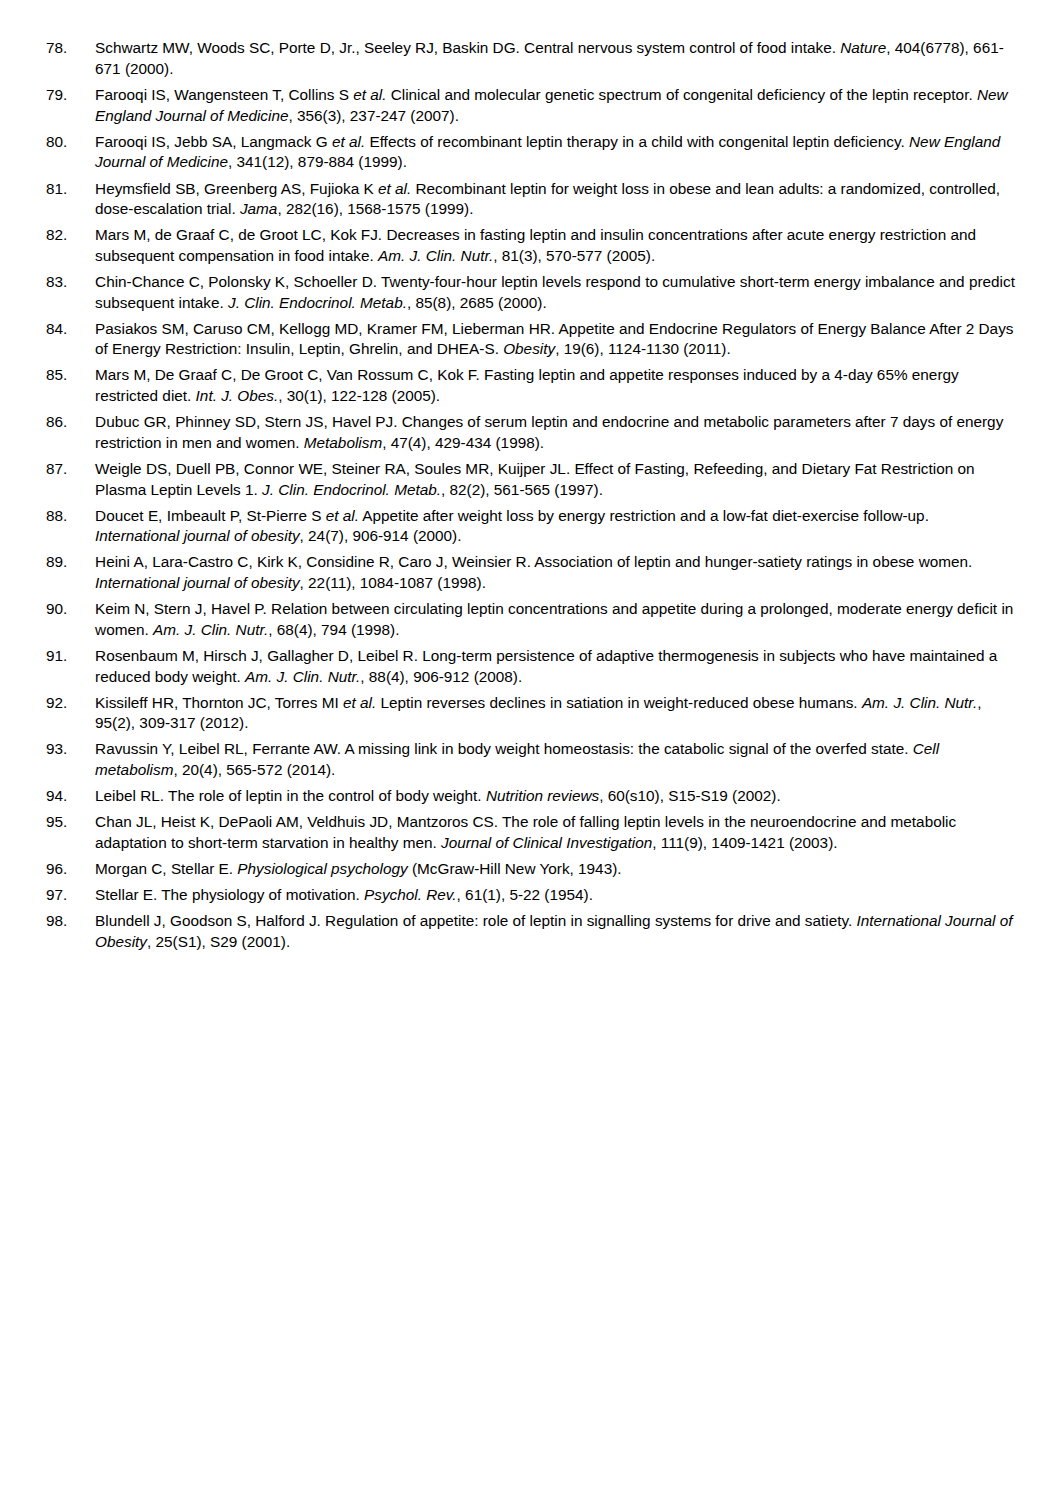78. Schwartz MW, Woods SC, Porte D, Jr., Seeley RJ, Baskin DG. Central nervous system control of food intake. Nature, 404(6778), 661-671 (2000).
79. Farooqi IS, Wangensteen T, Collins S et al. Clinical and molecular genetic spectrum of congenital deficiency of the leptin receptor. New England Journal of Medicine, 356(3), 237-247 (2007).
80. Farooqi IS, Jebb SA, Langmack G et al. Effects of recombinant leptin therapy in a child with congenital leptin deficiency. New England Journal of Medicine, 341(12), 879-884 (1999).
81. Heymsfield SB, Greenberg AS, Fujioka K et al. Recombinant leptin for weight loss in obese and lean adults: a randomized, controlled, dose-escalation trial. Jama, 282(16), 1568-1575 (1999).
82. Mars M, de Graaf C, de Groot LC, Kok FJ. Decreases in fasting leptin and insulin concentrations after acute energy restriction and subsequent compensation in food intake. Am. J. Clin. Nutr., 81(3), 570-577 (2005).
83. Chin-Chance C, Polonsky K, Schoeller D. Twenty-four-hour leptin levels respond to cumulative short-term energy imbalance and predict subsequent intake. J. Clin. Endocrinol. Metab., 85(8), 2685 (2000).
84. Pasiakos SM, Caruso CM, Kellogg MD, Kramer FM, Lieberman HR. Appetite and Endocrine Regulators of Energy Balance After 2 Days of Energy Restriction: Insulin, Leptin, Ghrelin, and DHEA-S. Obesity, 19(6), 1124-1130 (2011).
85. Mars M, De Graaf C, De Groot C, Van Rossum C, Kok F. Fasting leptin and appetite responses induced by a 4-day 65% energy restricted diet. Int. J. Obes., 30(1), 122-128 (2005).
86. Dubuc GR, Phinney SD, Stern JS, Havel PJ. Changes of serum leptin and endocrine and metabolic parameters after 7 days of energy restriction in men and women. Metabolism, 47(4), 429-434 (1998).
87. Weigle DS, Duell PB, Connor WE, Steiner RA, Soules MR, Kuijper JL. Effect of Fasting, Refeeding, and Dietary Fat Restriction on Plasma Leptin Levels 1. J. Clin. Endocrinol. Metab., 82(2), 561-565 (1997).
88. Doucet E, Imbeault P, St-Pierre S et al. Appetite after weight loss by energy restriction and a low-fat diet-exercise follow-up. International journal of obesity, 24(7), 906-914 (2000).
89. Heini A, Lara-Castro C, Kirk K, Considine R, Caro J, Weinsier R. Association of leptin and hunger-satiety ratings in obese women. International journal of obesity, 22(11), 1084-1087 (1998).
90. Keim N, Stern J, Havel P. Relation between circulating leptin concentrations and appetite during a prolonged, moderate energy deficit in women. Am. J. Clin. Nutr., 68(4), 794 (1998).
91. Rosenbaum M, Hirsch J, Gallagher D, Leibel R. Long-term persistence of adaptive thermogenesis in subjects who have maintained a reduced body weight. Am. J. Clin. Nutr., 88(4), 906-912 (2008).
92. Kissileff HR, Thornton JC, Torres MI et al. Leptin reverses declines in satiation in weight-reduced obese humans. Am. J. Clin. Nutr., 95(2), 309-317 (2012).
93. Ravussin Y, Leibel RL, Ferrante AW. A missing link in body weight homeostasis: the catabolic signal of the overfed state. Cell metabolism, 20(4), 565-572 (2014).
94. Leibel RL. The role of leptin in the control of body weight. Nutrition reviews, 60(s10), S15-S19 (2002).
95. Chan JL, Heist K, DePaoli AM, Veldhuis JD, Mantzoros CS. The role of falling leptin levels in the neuroendocrine and metabolic adaptation to short-term starvation in healthy men. Journal of Clinical Investigation, 111(9), 1409-1421 (2003).
96. Morgan C, Stellar E. Physiological psychology (McGraw-Hill New York, 1943).
97. Stellar E. The physiology of motivation. Psychol. Rev., 61(1), 5-22 (1954).
98. Blundell J, Goodson S, Halford J. Regulation of appetite: role of leptin in signalling systems for drive and satiety. International Journal of Obesity, 25(S1), S29 (2001).